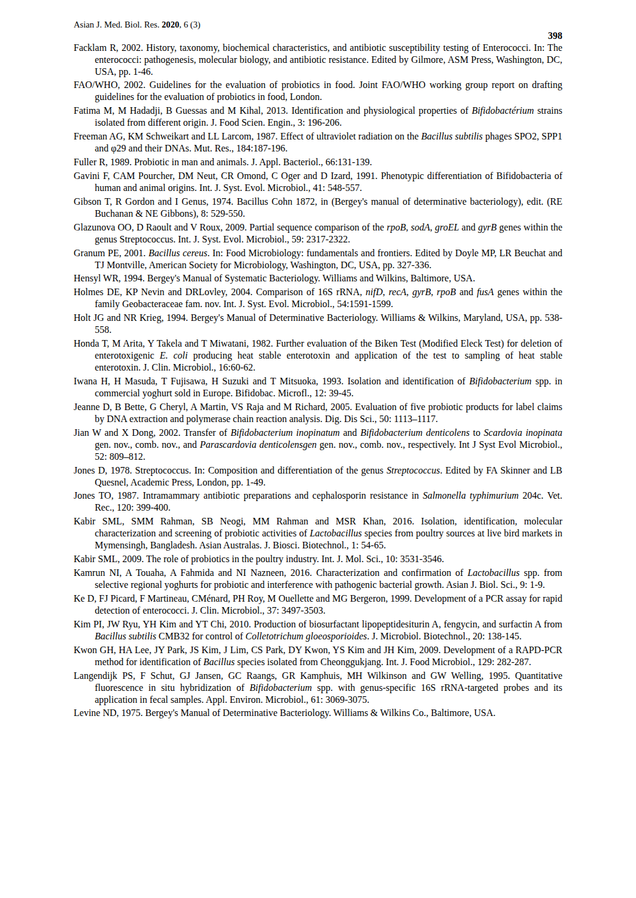Asian J. Med. Biol. Res. 2020, 6 (3)
398
Facklam R, 2002. History, taxonomy, biochemical characteristics, and antibiotic susceptibility testing of Enterococci. In: The enterococci: pathogenesis, molecular biology, and antibiotic resistance. Edited by Gilmore, ASM Press, Washington, DC, USA, pp. 1-46.
FAO/WHO, 2002. Guidelines for the evaluation of probiotics in food. Joint FAO/WHO working group report on drafting guidelines for the evaluation of probiotics in food, London.
Fatima M, M Hadadji, B Guessas and M Kihal, 2013. Identification and physiological properties of Bifidobactérium strains isolated from different origin. J. Food Scien. Engin., 3: 196-206.
Freeman AG, KM Schweikart and LL Larcom, 1987. Effect of ultraviolet radiation on the Bacillus subtilis phages SPO2, SPP1 and φ29 and their DNAs. Mut. Res., 184:187-196.
Fuller R, 1989. Probiotic in man and animals. J. Appl. Bacteriol., 66:131-139.
Gavini F, CAM Pourcher, DM Neut, CR Omond, C Oger and D Izard, 1991. Phenotypic differentiation of Bifidobacteria of human and animal origins. Int. J. Syst. Evol. Microbiol., 41: 548-557.
Gibson T, R Gordon and I Genus, 1974. Bacillus Cohn 1872, in (Bergey's manual of determinative bacteriology), edit. (RE Buchanan & NE Gibbons), 8: 529-550.
Glazunova OO, D Raoult and V Roux, 2009. Partial sequence comparison of the rpoB, sodA, groEL and gyrB genes within the genus Streptococcus. Int. J. Syst. Evol. Microbiol., 59: 2317-2322.
Granum PE, 2001. Bacillus cereus. In: Food Microbiology: fundamentals and frontiers. Edited by Doyle MP, LR Beuchat and TJ Montville, American Society for Microbiology, Washington, DC, USA, pp. 327-336.
Hensyl WR, 1994. Bergey's Manual of Systematic Bacteriology. Williams and Wilkins, Baltimore, USA.
Holmes DE, KP Nevin and DRLovley, 2004. Comparison of 16S rRNA, nifD, recA, gyrB, rpoB and fusA genes within the family Geobacteraceae fam. nov. Int. J. Syst. Evol. Microbiol., 54:1591-1599.
Holt JG and NR Krieg, 1994. Bergey's Manual of Determinative Bacteriology. Williams & Wilkins, Maryland, USA, pp. 538-558.
Honda T, M Arita, Y Takela and T Miwatani, 1982. Further evaluation of the Biken Test (Modified Eleck Test) for deletion of enterotoxigenic E. coli producing heat stable enterotoxin and application of the test to sampling of heat stable enterotoxin. J. Clin. Microbiol., 16:60-62.
Iwana H, H Masuda, T Fujisawa, H Suzuki and T Mitsuoka, 1993. Isolation and identification of Bifidobacterium spp. in commercial yoghurt sold in Europe. Bifidobac. Microfl., 12: 39-45.
Jeanne D, B Bette, G Cheryl, A Martin, VS Raja and M Richard, 2005. Evaluation of five probiotic products for label claims by DNA extraction and polymerase chain reaction analysis. Dig. Dis Sci., 50: 1113–1117.
Jian W and X Dong, 2002. Transfer of Bifidobacterium inopinatum and Bifidobacterium denticolens to Scardovia inopinata gen. nov., comb. nov., and Parascardovia denticolensgen gen. nov., comb. nov., respectively. Int J Syst Evol Microbiol., 52: 809–812.
Jones D, 1978. Streptococcus. In: Composition and differentiation of the genus Streptococcus. Edited by FA Skinner and LB Quesnel, Academic Press, London, pp. 1-49.
Jones TO, 1987. Intramammary antibiotic preparations and cephalosporin resistance in Salmonella typhimurium 204c. Vet. Rec., 120: 399-400.
Kabir SML, SMM Rahman, SB Neogi, MM Rahman and MSR Khan, 2016. Isolation, identification, molecular characterization and screening of probiotic activities of Lactobacillus species from poultry sources at live bird markets in Mymensingh, Bangladesh. Asian Australas. J. Biosci. Biotechnol., 1: 54-65.
Kabir SML, 2009. The role of probiotics in the poultry industry. Int. J. Mol. Sci., 10: 3531-3546.
Kamrun NI, A Touaha, A Fahmida and NI Nazneen, 2016. Characterization and confirmation of Lactobacillus spp. from selective regional yoghurts for probiotic and interference with pathogenic bacterial growth. Asian J. Biol. Sci., 9: 1-9.
Ke D, FJ Picard, F Martineau, CMénard, PH Roy, M Ouellette and MG Bergeron, 1999. Development of a PCR assay for rapid detection of enterococci. J. Clin. Microbiol., 37: 3497-3503.
Kim PI, JW Ryu, YH Kim and YT Chi, 2010. Production of biosurfactant lipopeptidesiturin A, fengycin, and surfactin A from Bacillus subtilis CMB32 for control of Colletotrichum gloeosporioides. J. Microbiol. Biotechnol., 20: 138-145.
Kwon GH, HA Lee, JY Park, JS Kim, J Lim, CS Park, DY Kwon, YS Kim and JH Kim, 2009. Development of a RAPD-PCR method for identification of Bacillus species isolated from Cheonggukjang. Int. J. Food Microbiol., 129: 282-287.
Langendijk PS, F Schut, GJ Jansen, GC Raangs, GR Kamphuis, MH Wilkinson and GW Welling, 1995. Quantitative fluorescence in situ hybridization of Bifidobacterium spp. with genus-specific 16S rRNA-targeted probes and its application in fecal samples. Appl. Environ. Microbiol., 61: 3069-3075.
Levine ND, 1975. Bergey's Manual of Determinative Bacteriology. Williams & Wilkins Co., Baltimore, USA.